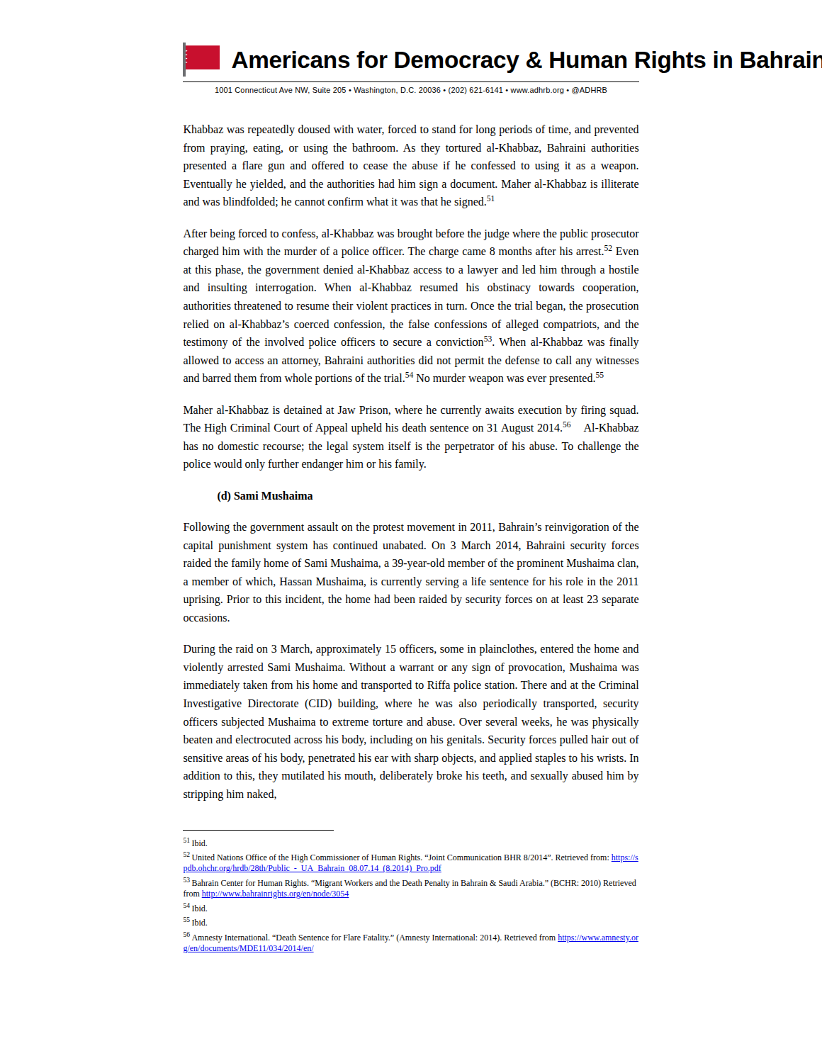Americans for Democracy & Human Rights in Bahrain
1001 Connecticut Ave NW, Suite 205 • Washington, D.C. 20036 • (202) 621-6141 • www.adhrb.org • @ADHRB
Khabbaz was repeatedly doused with water, forced to stand for long periods of time, and prevented from praying, eating, or using the bathroom. As they tortured al-Khabbaz, Bahraini authorities presented a flare gun and offered to cease the abuse if he confessed to using it as a weapon. Eventually he yielded, and the authorities had him sign a document. Maher al-Khabbaz is illiterate and was blindfolded; he cannot confirm what it was that he signed.51
After being forced to confess, al-Khabbaz was brought before the judge where the public prosecutor charged him with the murder of a police officer. The charge came 8 months after his arrest.52 Even at this phase, the government denied al-Khabbaz access to a lawyer and led him through a hostile and insulting interrogation. When al-Khabbaz resumed his obstinacy towards cooperation, authorities threatened to resume their violent practices in turn. Once the trial began, the prosecution relied on al-Khabbaz’s coerced confession, the false confessions of alleged compatriots, and the testimony of the involved police officers to secure a conviction53. When al-Khabbaz was finally allowed to access an attorney, Bahraini authorities did not permit the defense to call any witnesses and barred them from whole portions of the trial.54 No murder weapon was ever presented.55
Maher al-Khabbaz is detained at Jaw Prison, where he currently awaits execution by firing squad. The High Criminal Court of Appeal upheld his death sentence on 31 August 2014.56 Al-Khabbaz has no domestic recourse; the legal system itself is the perpetrator of his abuse. To challenge the police would only further endanger him or his family.
(d) Sami Mushaima
Following the government assault on the protest movement in 2011, Bahrain’s reinvigoration of the capital punishment system has continued unabated. On 3 March 2014, Bahraini security forces raided the family home of Sami Mushaima, a 39-year-old member of the prominent Mushaima clan, a member of which, Hassan Mushaima, is currently serving a life sentence for his role in the 2011 uprising. Prior to this incident, the home had been raided by security forces on at least 23 separate occasions.
During the raid on 3 March, approximately 15 officers, some in plainclothes, entered the home and violently arrested Sami Mushaima. Without a warrant or any sign of provocation, Mushaima was immediately taken from his home and transported to Riffa police station. There and at the Criminal Investigative Directorate (CID) building, where he was also periodically transported, security officers subjected Mushaima to extreme torture and abuse. Over several weeks, he was physically beaten and electrocuted across his body, including on his genitals. Security forces pulled hair out of sensitive areas of his body, penetrated his ear with sharp objects, and applied staples to his wrists. In addition to this, they mutilated his mouth, deliberately broke his teeth, and sexually abused him by stripping him naked,
Ibid.
United Nations Office of the High Commissioner of Human Rights. “Joint Communication BHR 8/2014”. Retrieved from: https://spdb.ohchr.org/hrdb/28th/Public_-_UA_Bahrain_08.07.14_(8.2014)_Pro.pdf
Bahrain Center for Human Rights. “Migrant Workers and the Death Penalty in Bahrain & Saudi Arabia.” (BCHR: 2010) Retrieved from http://www.bahrainrights.org/en/node/3054
Ibid.
Ibid.
Amnesty International. “Death Sentence for Flare Fatality.” (Amnesty International: 2014). Retrieved from https://www.amnesty.org/en/documents/MDE11/034/2014/en/